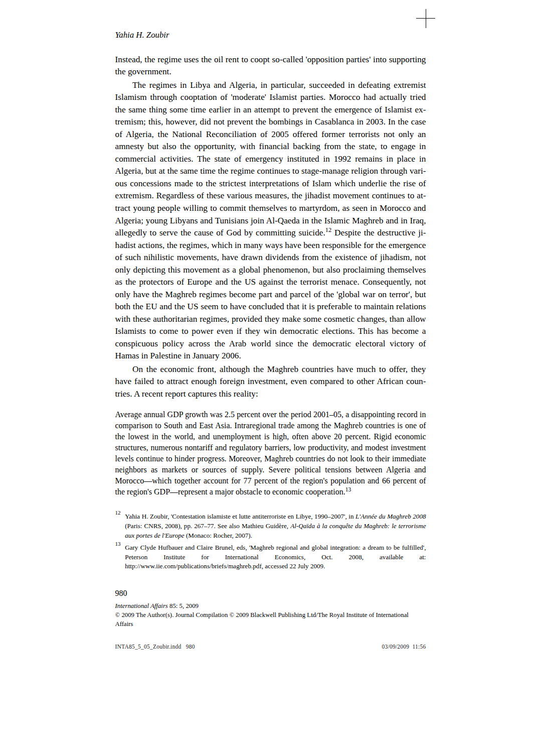Yahia H. Zoubir
Instead, the regime uses the oil rent to coopt so-called 'opposition parties' into supporting the government.
The regimes in Libya and Algeria, in particular, succeeded in defeating extremist Islamism through cooptation of 'moderate' Islamist parties. Morocco had actually tried the same thing some time earlier in an attempt to prevent the emergence of Islamist extremism; this, however, did not prevent the bombings in Casablanca in 2003. In the case of Algeria, the National Reconciliation of 2005 offered former terrorists not only an amnesty but also the opportunity, with financial backing from the state, to engage in commercial activities. The state of emergency instituted in 1992 remains in place in Algeria, but at the same time the regime continues to stage-manage religion through various concessions made to the strictest interpretations of Islam which underlie the rise of extremism. Regardless of these various measures, the jihadist movement continues to attract young people willing to commit themselves to martyrdom, as seen in Morocco and Algeria; young Libyans and Tunisians join Al-Qaeda in the Islamic Maghreb and in Iraq, allegedly to serve the cause of God by committing suicide.12 Despite the destructive jihadist actions, the regimes, which in many ways have been responsible for the emergence of such nihilistic movements, have drawn dividends from the existence of jihadism, not only depicting this movement as a global phenomenon, but also proclaiming themselves as the protectors of Europe and the US against the terrorist menace. Consequently, not only have the Maghreb regimes become part and parcel of the 'global war on terror', but both the EU and the US seem to have concluded that it is preferable to maintain relations with these authoritarian regimes, provided they make some cosmetic changes, than allow Islamists to come to power even if they win democratic elections. This has become a conspicuous policy across the Arab world since the democratic electoral victory of Hamas in Palestine in January 2006.
On the economic front, although the Maghreb countries have much to offer, they have failed to attract enough foreign investment, even compared to other African countries. A recent report captures this reality:
Average annual GDP growth was 2.5 percent over the period 2001–05, a disappointing record in comparison to South and East Asia. Intraregional trade among the Maghreb countries is one of the lowest in the world, and unemployment is high, often above 20 percent. Rigid economic structures, numerous nontariff and regulatory barriers, low productivity, and modest investment levels continue to hinder progress. Moreover, Maghreb countries do not look to their immediate neighbors as markets or sources of supply. Severe political tensions between Algeria and Morocco—which together account for 77 percent of the region's population and 66 percent of the region's GDP—represent a major obstacle to economic cooperation.13
12 Yahia H. Zoubir, 'Contestation islamiste et lutte antiterroriste en Libye, 1990–2007', in L'Année du Maghreb 2008 (Paris: CNRS, 2008), pp. 267–77. See also Mathieu Guidère, Al-Qaïda à la conquête du Maghreb: le terrorisme aux portes de l'Europe (Monaco: Rocher, 2007).
13 Gary Clyde Hufbauer and Claire Brunel, eds, 'Maghreb regional and global integration: a dream to be fulfilled', Peterson Institute for International Economics, Oct. 2008, available at: http://www.iie.com/publications/briefs/maghreb.pdf, accessed 22 July 2009.
980
International Affairs 85: 5, 2009
© 2009 The Author(s). Journal Compilation © 2009 Blackwell Publishing Ltd/The Royal Institute of International Affairs
INTA85_5_05_Zoubir.indd 980 03/09/2009 11:56